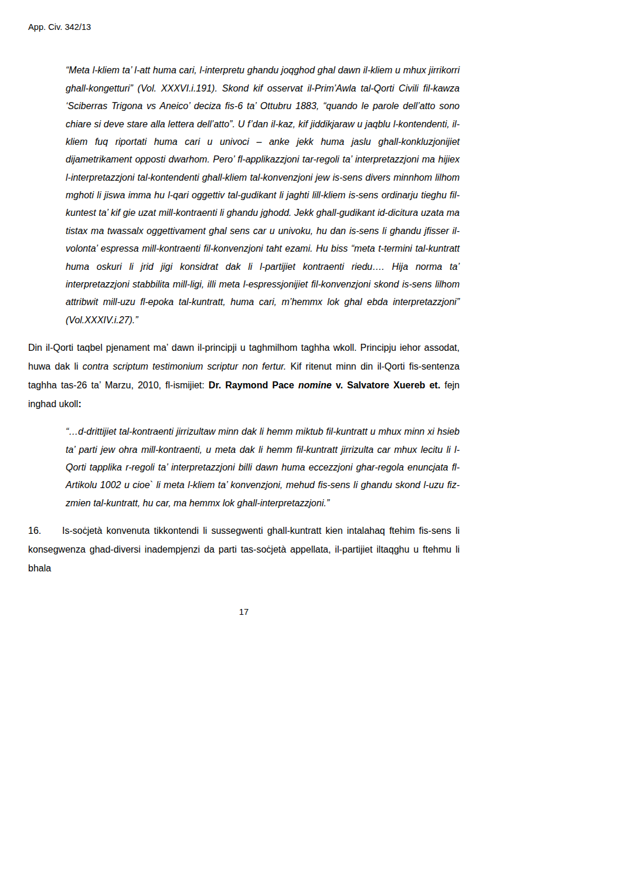App. Civ. 342/13
“Meta l-kliem ta’ l-att huma cari, l-interpretu ghandu joqghod ghal dawn il-kliem u mhux jirrikorri ghall-kongetturi” (Vol. XXXVI.i.191). Skond kif osservat il-Prim’Awla tal-Qorti Civili fil-kawza ‘Sciberras Trigona vs Aneico’ deciza fis-6 ta’ Ottubru 1883, “quando le parole dell’atto sono chiare si deve stare alla lettera dell’atto”. U f’dan il-kaz, kif jiddikjaraw u jaqblu l-kontendenti, il-kliem fuq riportati huma cari u univoci – anke jekk huma jaslu ghall-konkluzjonijiet dijametrikament opposti dwarhom. Pero’ fl-applikazzjoni tar-regoli ta’ interpretazzjoni ma hijiex l-interpretazzjoni tal-kontendenti ghall-kliem tal-konvenzjoni jew is-sens divers minnhom lilhom mghoti li jiswa imma hu l-qari oggettiv tal-gudikant li jaghti lill-kliem is-sens ordinarju tieghu fil-kuntest ta’ kif gie uzat mill-kontraenti li ghandu jghodd. Jekk ghall-gudikant id-dicitura uzata ma tistax ma twassalx oggettivament ghal sens car u univoku, hu dan is-sens li ghandu jfisser il-volonta’ espressa mill-kontraenti fil-konvenzjoni taht ezami. Hu biss “meta t-termini tal-kuntratt huma oskuri li jrid jigi konsidrat dak li l-partijiet kontraenti riedu…. Hija norma ta’ interpretazzjoni stabbilita mill-ligi, illi meta l-espressjonijiet fil-konvenzjoni skond is-sens lilhom attribwit mill-uzu fl-epoka tal-kuntratt, huma cari, m’hemmx lok ghal ebda interpretazzjoni” (Vol.XXXIV.i.27).”
Din il-Qorti taqbel pjenament ma’ dawn il-principji u taghmilhom taghha wkoll. Principju iehor assodat, huwa dak li contra scriptum testimonium scriptur non fertur. Kif ritenut minn din il-Qorti fis-sentenza taghha tas-26 ta’ Marzu, 2010, fl-ismijiet: Dr. Raymond Pace nomine v. Salvatore Xuereb et. fejn inghad ukoll:
“…d-drittijiet tal-kontraenti jirrizultaw minn dak li hemm miktub fil-kuntratt u mhux minn xi hsieb ta’ parti jew ohra mill-kontraenti, u meta dak li hemm fil-kuntratt jirrizulta car mhux lecitu li l-Qorti tapplika r-regoli ta’ interpretazzjoni billi dawn huma eccezzjoni ghar-regola enuncjata fl-Artikolu 1002 u cioe` li meta l-kliem ta’ konvenzjoni, mehud fis-sens li ghandu skond l-uzu fiz-zmien tal-kuntratt, hu car, ma hemmx lok ghall-interpretazzjoni.”
16. Is-soċjetà konvenuta tikkontendi li sussegwenti ghall-kuntratt kien intalahaq ftehim fis-sens li konsegwenza ghad-diversi inadempjenzi da parti tas-soċjetà appellata, il-partijiet iltaqghu u ftehmu li bhala
17